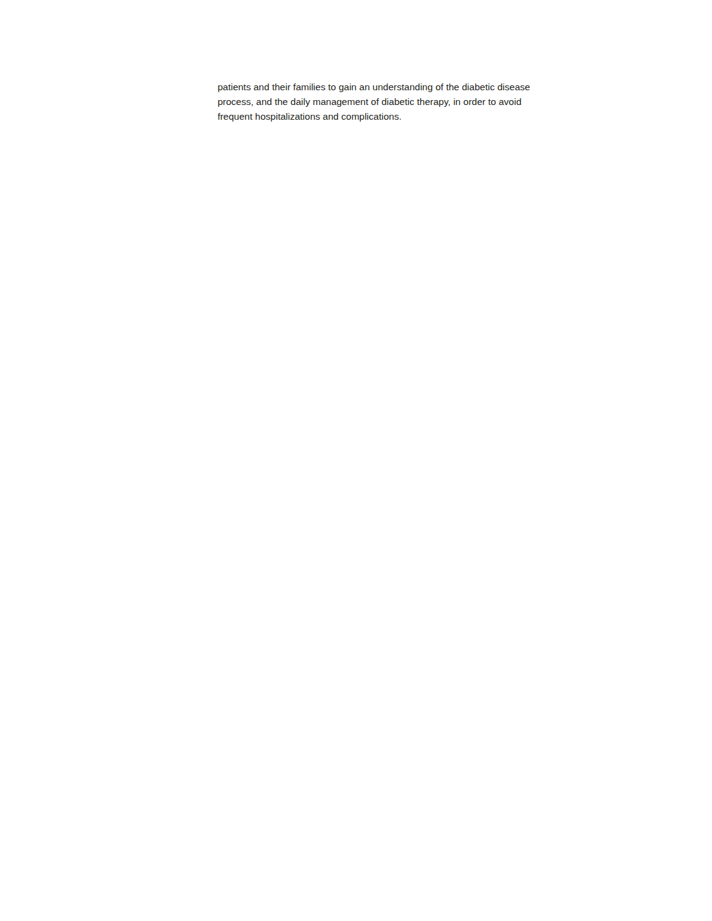patients and their families to gain an understanding of the diabetic disease process, and the daily management of diabetic therapy, in order to avoid frequent hospitalizations and complications.